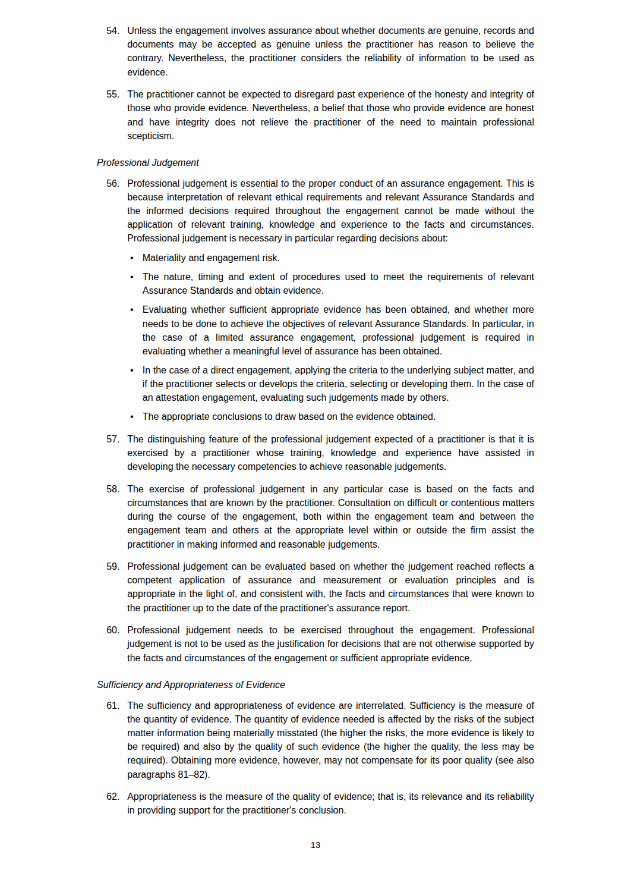54. Unless the engagement involves assurance about whether documents are genuine, records and documents may be accepted as genuine unless the practitioner has reason to believe the contrary. Nevertheless, the practitioner considers the reliability of information to be used as evidence.
55. The practitioner cannot be expected to disregard past experience of the honesty and integrity of those who provide evidence. Nevertheless, a belief that those who provide evidence are honest and have integrity does not relieve the practitioner of the need to maintain professional scepticism.
Professional Judgement
56. Professional judgement is essential to the proper conduct of an assurance engagement. This is because interpretation of relevant ethical requirements and relevant Assurance Standards and the informed decisions required throughout the engagement cannot be made without the application of relevant training, knowledge and experience to the facts and circumstances. Professional judgement is necessary in particular regarding decisions about:
Materiality and engagement risk.
The nature, timing and extent of procedures used to meet the requirements of relevant Assurance Standards and obtain evidence.
Evaluating whether sufficient appropriate evidence has been obtained, and whether more needs to be done to achieve the objectives of relevant Assurance Standards. In particular, in the case of a limited assurance engagement, professional judgement is required in evaluating whether a meaningful level of assurance has been obtained.
In the case of a direct engagement, applying the criteria to the underlying subject matter, and if the practitioner selects or develops the criteria, selecting or developing them. In the case of an attestation engagement, evaluating such judgements made by others.
The appropriate conclusions to draw based on the evidence obtained.
57. The distinguishing feature of the professional judgement expected of a practitioner is that it is exercised by a practitioner whose training, knowledge and experience have assisted in developing the necessary competencies to achieve reasonable judgements.
58. The exercise of professional judgement in any particular case is based on the facts and circumstances that are known by the practitioner. Consultation on difficult or contentious matters during the course of the engagement, both within the engagement team and between the engagement team and others at the appropriate level within or outside the firm assist the practitioner in making informed and reasonable judgements.
59. Professional judgement can be evaluated based on whether the judgement reached reflects a competent application of assurance and measurement or evaluation principles and is appropriate in the light of, and consistent with, the facts and circumstances that were known to the practitioner up to the date of the practitioner's assurance report.
60. Professional judgement needs to be exercised throughout the engagement. Professional judgement is not to be used as the justification for decisions that are not otherwise supported by the facts and circumstances of the engagement or sufficient appropriate evidence.
Sufficiency and Appropriateness of Evidence
61. The sufficiency and appropriateness of evidence are interrelated. Sufficiency is the measure of the quantity of evidence. The quantity of evidence needed is affected by the risks of the subject matter information being materially misstated (the higher the risks, the more evidence is likely to be required) and also by the quality of such evidence (the higher the quality, the less may be required). Obtaining more evidence, however, may not compensate for its poor quality (see also paragraphs 81–82).
62. Appropriateness is the measure of the quality of evidence; that is, its relevance and its reliability in providing support for the practitioner's conclusion.
13